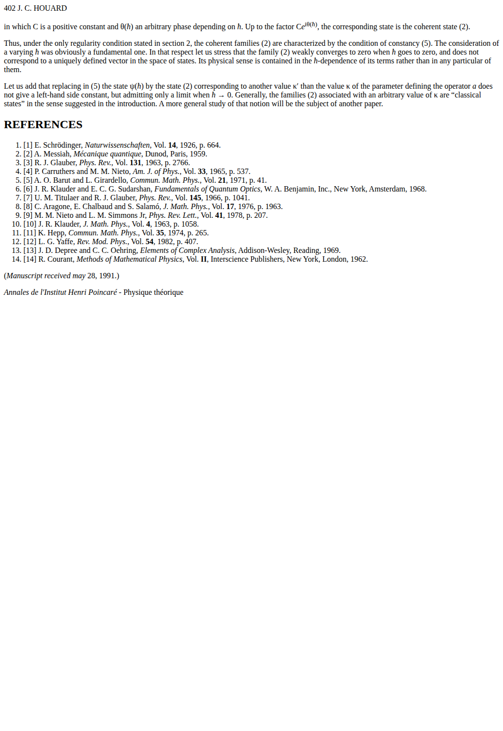402 J. C. HOUARD
in which C is a positive constant and θ(ħ) an arbitrary phase depending on ħ. Up to the factor Ceiθ(ħ), the corresponding state is the coherent state (2).
Thus, under the only regularity condition stated in section 2, the coherent families (2) are characterized by the condition of constancy (5). The consideration of a varying ħ was obviously a fundamental one. In that respect let us stress that the family (2) weakly converges to zero when ħ goes to zero, and does not correspond to a uniquely defined vector in the space of states. Its physical sense is contained in the ħ-dependence of its terms rather than in any particular of them.
Let us add that replacing in (5) the state ψ(ħ) by the state (2) corresponding to another value κ′ than the value κ of the parameter defining the operator a does not give a left-hand side constant, but admitting only a limit when ħ → 0. Generally, the families (2) associated with an arbitrary value of κ are “classical states” in the sense suggested in the introduction. A more general study of that notion will be the subject of another paper.
REFERENCES
[1] E. Schrödinger, Naturwissenschaften, Vol. 14, 1926, p. 664.
[2] A. Messiah, Mécanique quantique, Dunod, Paris, 1959.
[3] R. J. Glauber, Phys. Rev., Vol. 131, 1963, p. 2766.
[4] P. Carruthers and M. M. Nieto, Am. J. of Phys., Vol. 33, 1965, p. 537.
[5] A. O. Barut and L. Girardello, Commun. Math. Phys., Vol. 21, 1971, p. 41.
[6] J. R. Klauder and E. C. G. Sudarshan, Fundamentals of Quantum Optics, W. A. Benjamin, Inc., New York, Amsterdam, 1968.
[7] U. M. Titulaer and R. J. Glauber, Phys. Rev., Vol. 145, 1966, p. 1041.
[8] C. Aragone, E. Chalbaud and S. Salamó, J. Math. Phys., Vol. 17, 1976, p. 1963.
[9] M. M. Nieto and L. M. Simmons Jr, Phys. Rev. Lett., Vol. 41, 1978, p. 207.
[10] J. R. Klauder, J. Math. Phys., Vol. 4, 1963, p. 1058.
[11] K. Hepp, Commun. Math. Phys., Vol. 35, 1974, p. 265.
[12] L. G. Yaffe, Rev. Mod. Phys., Vol. 54, 1982, p. 407.
[13] J. D. Depree and C. C. Oehring, Elements of Complex Analysis, Addison-Wesley, Reading, 1969.
[14] R. Courant, Methods of Mathematical Physics, Vol. II, Interscience Publishers, New York, London, 1962.
(Manuscript received may 28, 1991.)
Annales de l'Institut Henri Poincaré - Physique théorique